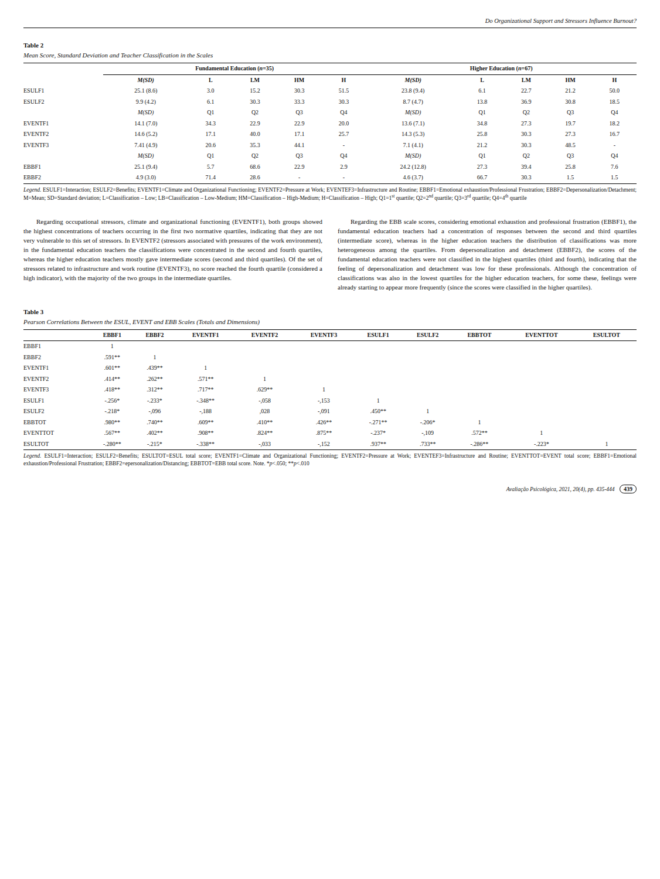Do Organizational Support and Stressors Influence Burnout?
Table 2
Mean Score, Standard Deviation and Teacher Classification in the Scales
| | Fundamental Education ( n =35) | Higher Education ( n =67) |
| --- | --- | --- |
| | M(SD) | L | LM | HM | H | M(SD) | L | LM | HM | H |
| ESULF1 | 25.1 (8.6) | 3.0 | 15.2 | 30.3 | 51.5 | 23.8 (9.4) | 6.1 | 22.7 | 21.2 | 50.0 |
| ESULF2 | 9.9 (4.2) | 6.1 | 30.3 | 33.3 | 30.3 | 8.7 (4.7) | 13.8 | 36.9 | 30.8 | 18.5 |
| | M(SD) | Q1 | Q2 | Q3 | Q4 | M(SD) | Q1 | Q2 | Q3 | Q4 |
| EVENTF1 | 14.1 (7.0) | 34.3 | 22.9 | 22.9 | 20.0 | 13.6 (7.1) | 34.8 | 27.3 | 19.7 | 18.2 |
| EVENTF2 | 14.6 (5.2) | 17.1 | 40.0 | 17.1 | 25.7 | 14.3 (5.3) | 25.8 | 30.3 | 27.3 | 16.7 |
| EVENTF3 | 7.41 (4.9) | 20.6 | 35.3 | 44.1 | - | 7.1 (4.1) | 21.2 | 30.3 | 48.5 | - |
| | M(SD) | Q1 | Q2 | Q3 | Q4 | M(SD) | Q1 | Q2 | Q3 | Q4 |
| EBBF1 | 25.1 (9.4) | 5.7 | 68.6 | 22.9 | 2.9 | 24.2 (12.8) | 27.3 | 39.4 | 25.8 | 7.6 |
| EBBF2 | 4.9 (3.0) | 71.4 | 28.6 | - | - | 4.6 (3.7) | 66.7 | 30.3 | 1.5 | 1.5 |
Legend. ESULF1=Interaction; ESULF2=Benefits; EVENTF1=Climate and Organizational Functioning; EVENTF2=Pressure at Work; EVENTEF3=Infrastructure and Routine; EBBF1=Emotional exhaustion/Professional Frustration; EBBF2=Depersonalization/Detachment; M=Mean; SD=Standard deviation; L=Classification – Low; LB=Classification – Low-Medium; HM=Classification – High-Medium; H=Classification – High; Q1=1st quartile; Q2=2nd quartile; Q3=3rd quartile; Q4=4th quartile
Regarding occupational stressors, climate and organizational functioning (EVENTF1), both groups showed the highest concentrations of teachers occurring in the first two normative quartiles, indicating that they are not very vulnerable to this set of stressors. In EVENTF2 (stressors associated with pressures of the work environment), in the fundamental education teachers the classifications were concentrated in the second and fourth quartiles, whereas the higher education teachers mostly gave intermediate scores (second and third quartiles). Of the set of stressors related to infrastructure and work routine (EVENTF3), no score reached the fourth quartile (considered a high indicator), with the majority of the two groups in the intermediate quartiles.
Regarding the EBB scale scores, considering emotional exhaustion and professional frustration (EBBF1), the fundamental education teachers had a concentration of responses between the second and third quartiles (intermediate score), whereas in the higher education teachers the distribution of classifications was more heterogeneous among the quartiles. From depersonalization and detachment (EBBF2), the scores of the fundamental education teachers were not classified in the highest quartiles (third and fourth), indicating that the feeling of depersonalization and detachment was low for these professionals. Although the concentration of classifications was also in the lowest quartiles for the higher education teachers, for some these, feelings were already starting to appear more frequently (since the scores were classified in the higher quartiles).
Table 3
Pearson Correlations Between the ESUL, EVENT and EBB Scales (Totals and Dimensions)
| | EBBF1 | EBBF2 | EVENTF1 | EVENTF2 | EVENTF3 | ESULF1 | ESULF2 | EBBTOT | EVENTTOT | ESULTOT |
| --- | --- | --- | --- | --- | --- | --- | --- | --- | --- | --- |
| EBBF1 | 1 | | | | | | | | | |
| EBBF2 | .591** | 1 | | | | | | | | |
| EVENTF1 | .601** | .439** | 1 | | | | | | | |
| EVENTF2 | .414** | .262** | .571** | 1 | | | | | | |
| EVENTF3 | .418** | .312** | .717** | .629** | 1 | | | | | |
| ESULF1 | -.256* | -.233* | -.348** | -,058 | -,153 | 1 | | | | |
| ESULF2 | -.218* | -,096 | -,188 | ,028 | -,091 | .450** | 1 | | | |
| EBBTOT | .980** | .740** | .609** | .410** | .426** | -.271** | -.206* | 1 | | |
| EVENTTOT | .567** | .402** | .908** | .824** | .875** | -.237* | -,109 | .572** | 1 | |
| ESULTOT | -.280** | -.215* | -.338** | -,033 | -,152 | .937** | .733** | -.286** | -.223* | 1 |
Legend. ESULF1=Interaction; ESULF2=Benefits; ESULTOT=ESUL total score; EVENTF1=Climate and Organizational Functioning; EVENTF2=Pressure at Work; EVENTEF3=Infrastructure and Routine; EVENTTOT=EVENT total score; EBBF1=Emotional exhaustion/Professional Frustration; EBBF2=epersonalization/Distancing; EBBTOT=EBB total score. Note. *p<.050; **p<.010
Avaliação Psicológica, 2021, 20(4), pp. 435-444 439